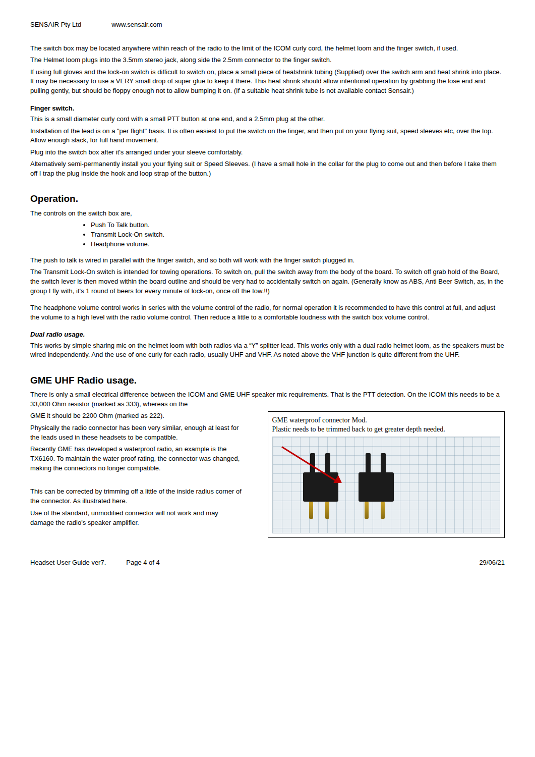SENSAIR Pty Ltd www.sensair.com
The switch box may be located anywhere within reach of the radio to the limit of the ICOM curly cord, the helmet loom and the finger switch, if used.
The Helmet loom plugs into the 3.5mm stereo jack, along side the 2.5mm connector to the finger switch.
If using full gloves and the lock-on switch is difficult to switch on, place a small piece of heatshrink tubing (Supplied) over the switch arm and heat shrink into place. It may be necessary to use a VERY small drop of super glue to keep it there. This heat shrink should allow intentional operation by grabbing the lose end and pulling gently, but should be floppy enough not to allow bumping it on. (If a suitable heat shrink tube is not available contact Sensair.)
Finger switch.
This is a small diameter curly cord with a small PTT button at one end, and a 2.5mm plug at the other.
Installation of the lead is on a "per flight" basis. It is often easiest to put the switch on the finger, and then put on your flying suit, speed sleeves etc, over the top. Allow enough slack, for full hand movement.
Plug into the switch box after it's arranged under your sleeve comfortably.
Alternatively semi-permanently install you your flying suit or Speed Sleeves. (I have a small hole in the collar for the plug to come out and then before I take them off I trap the plug inside the hook and loop strap of the button.)
Operation.
The controls on the switch box are,
Push To Talk button.
Transmit Lock-On switch.
Headphone volume.
The push to talk is wired in parallel with the finger switch, and so both will work with the finger switch plugged in.
The Transmit Lock-On switch is intended for towing operations. To switch on, pull the switch away from the body of the board. To switch off grab hold of the Board, the switch lever is then moved within the board outline and should be very had to accidentally switch on again. (Generally know as ABS, Anti Beer Switch, as, in the group I fly with, it's 1 round of beers for every minute of lock-on, once off the tow.!!)
The headphone volume control works in series with the volume control of the radio, for normal operation it is recommended to have this control at full, and adjust the volume to a high level with the radio volume control. Then reduce a little to a comfortable loudness with the switch box volume control.
Dual radio usage.
This works by simple sharing mic on the helmet loom with both radios via a “Y” splitter lead. This works only with a dual radio helmet loom, as the speakers must be wired independently. And the use of one curly for each radio, usually UHF and VHF. As noted above the VHF junction is quite different from the UHF.
GME UHF Radio usage.
There is only a small electrical difference between the ICOM and GME UHF speaker mic requirements. That is the PTT detection. On the ICOM this needs to be a 33,000 Ohm resistor (marked as 333), whereas on the
GME waterproof connector Mod.
Plastic needs to be trimmed back to get greater depth needed.
GME it should be 2200 Ohm (marked as 222).
Physically the radio connector has been very similar, enough at least for the leads used in these headsets to be compatible.
Recently GME has developed a waterproof radio, an example is the TX6160. To maintain the water proof rating, the connector was changed, making the connectors no longer compatible.
This can be corrected by trimming off a little of the inside radius corner of the connector. As illustrated here.
Use of the standard, unmodified connector will not work and may damage the radio's speaker amplifier.
Headset User Guide ver7. Page 4 of 4 29/06/21